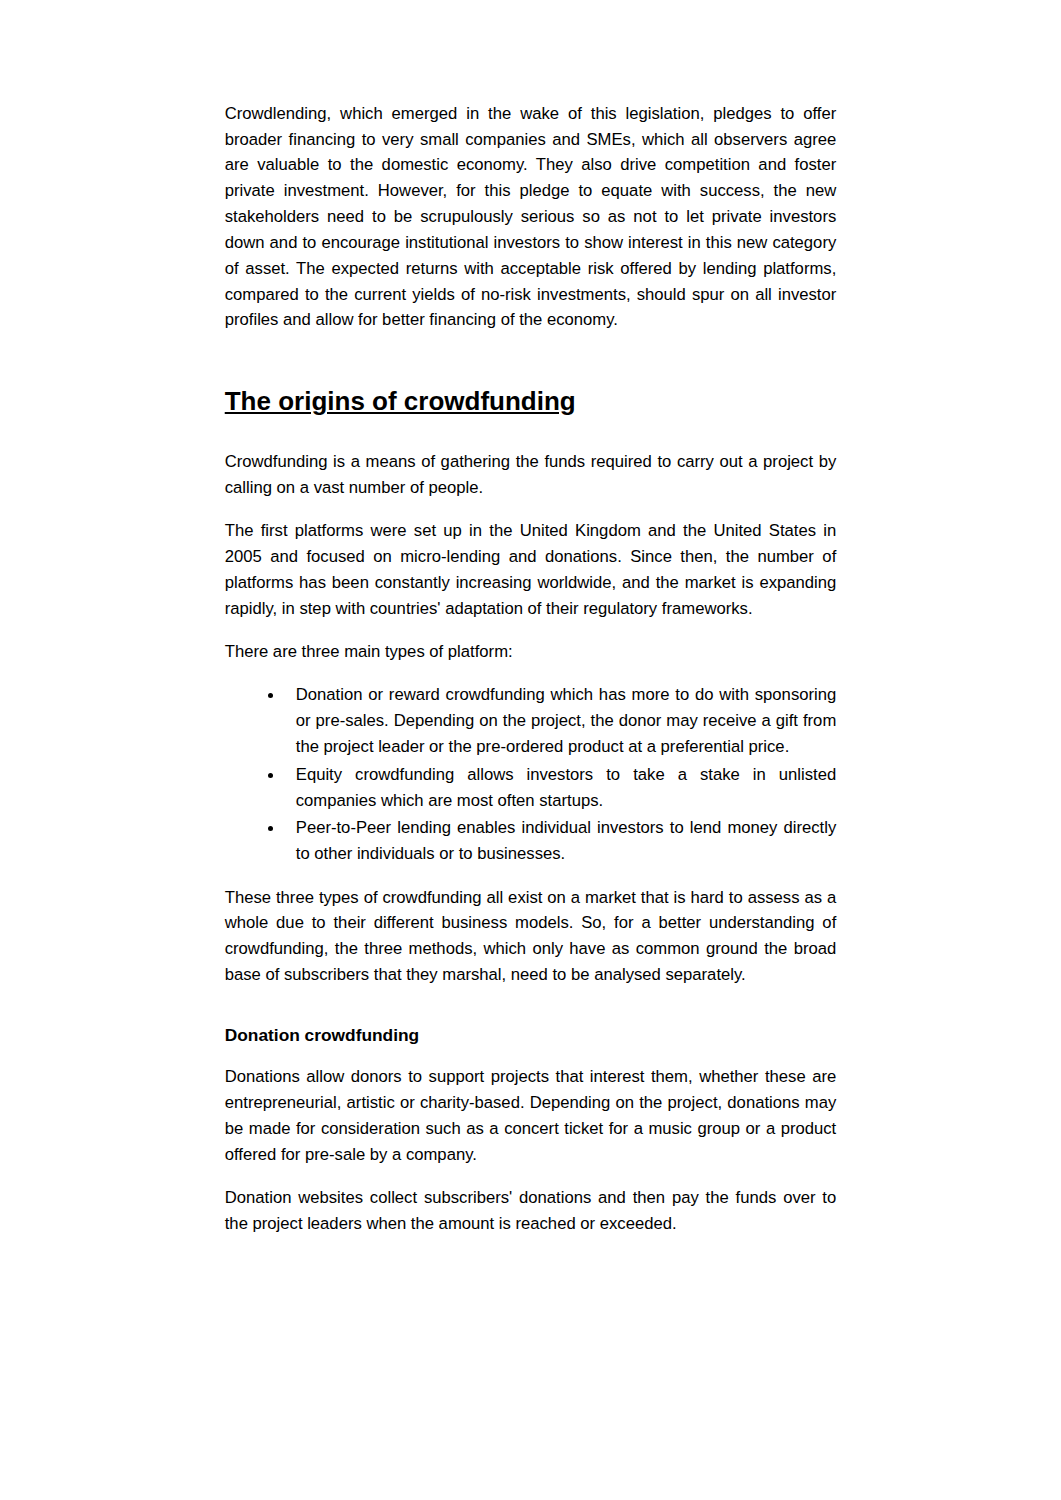Crowdlending, which emerged in the wake of this legislation, pledges to offer broader financing to very small companies and SMEs, which all observers agree are valuable to the domestic economy. They also drive competition and foster private investment. However, for this pledge to equate with success, the new stakeholders need to be scrupulously serious so as not to let private investors down and to encourage institutional investors to show interest in this new category of asset. The expected returns with acceptable risk offered by lending platforms, compared to the current yields of no-risk investments, should spur on all investor profiles and allow for better financing of the economy.
The origins of crowdfunding
Crowdfunding is a means of gathering the funds required to carry out a project by calling on a vast number of people.
The first platforms were set up in the United Kingdom and the United States in 2005 and focused on micro-lending and donations. Since then, the number of platforms has been constantly increasing worldwide, and the market is expanding rapidly, in step with countries' adaptation of their regulatory frameworks.
There are three main types of platform:
Donation or reward crowdfunding which has more to do with sponsoring or pre-sales. Depending on the project, the donor may receive a gift from the project leader or the pre-ordered product at a preferential price.
Equity crowdfunding allows investors to take a stake in unlisted companies which are most often startups.
Peer-to-Peer lending enables individual investors to lend money directly to other individuals or to businesses.
These three types of crowdfunding all exist on a market that is hard to assess as a whole due to their different business models. So, for a better understanding of crowdfunding, the three methods, which only have as common ground the broad base of subscribers that they marshal, need to be analysed separately.
Donation crowdfunding
Donations allow donors to support projects that interest them, whether these are entrepreneurial, artistic or charity-based. Depending on the project, donations may be made for consideration such as a concert ticket for a music group or a product offered for pre-sale by a company.
Donation websites collect subscribers' donations and then pay the funds over to the project leaders when the amount is reached or exceeded.